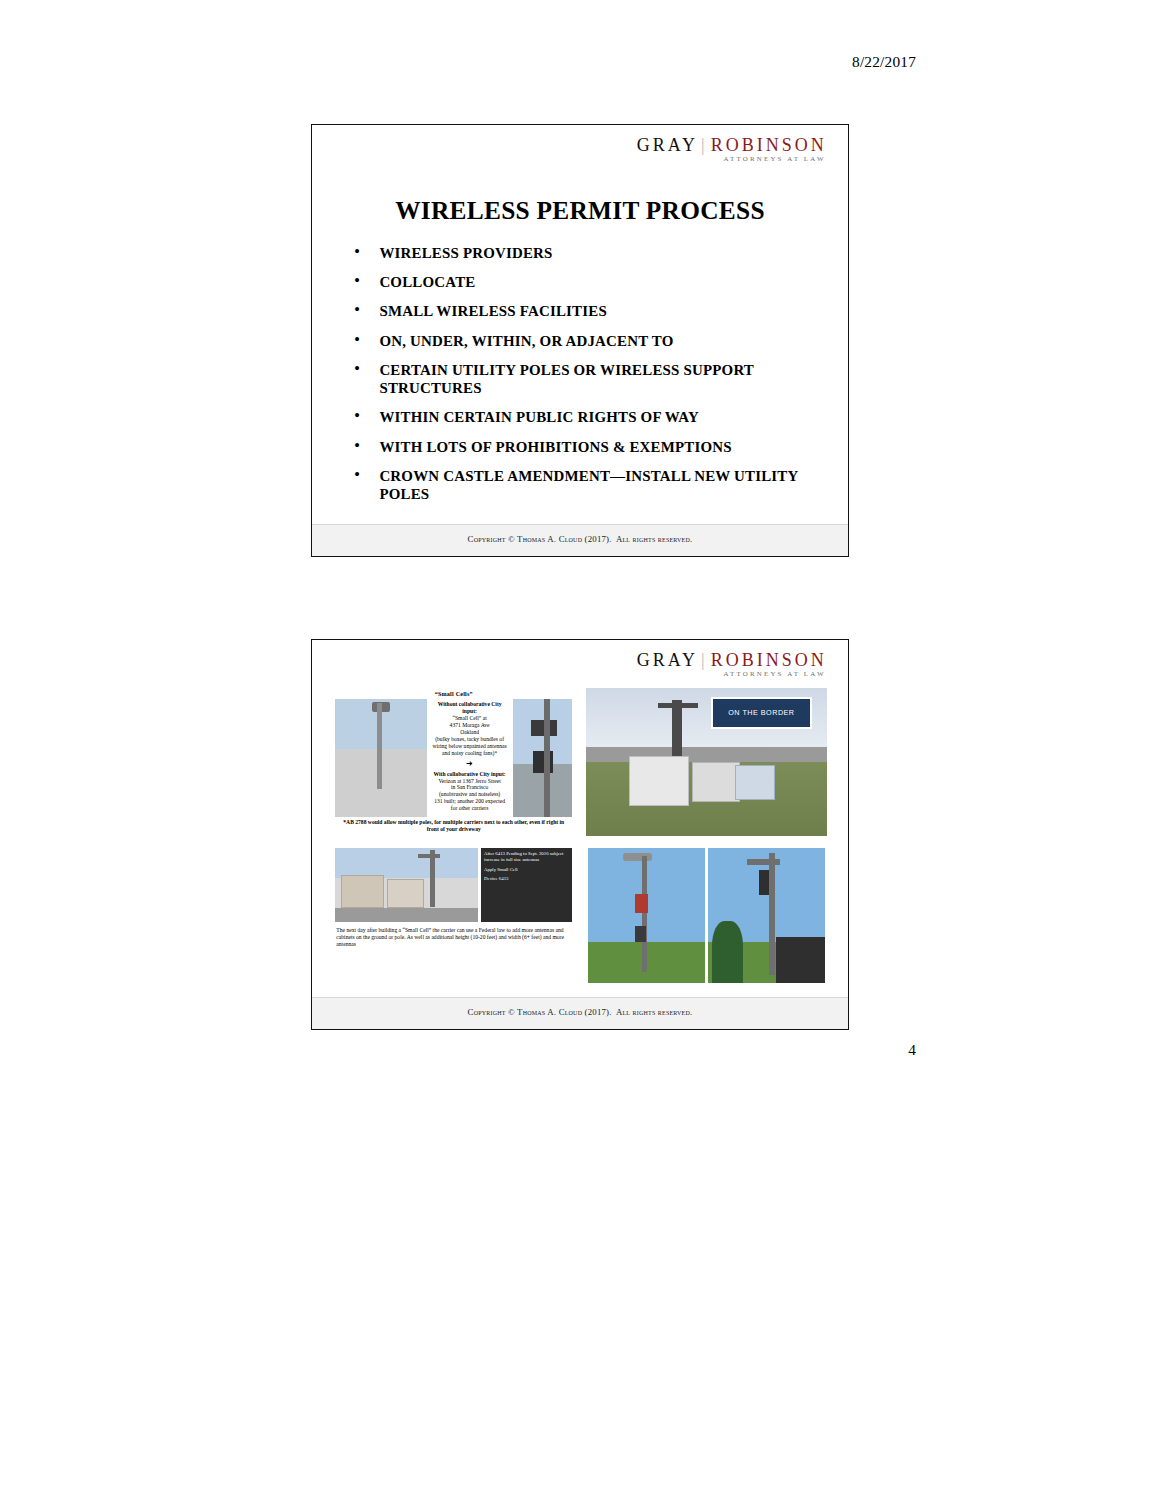8/22/2017
GRAY|ROBINSON
ATTORNEYS AT LAW
WIRELESS PERMIT PROCESS
Wireless providers
Collocate
Small wireless facilities
On, under, within, or adjacent to
Certain utility poles or wireless support structures
Within certain public rights of way
With lots of prohibitions & exemptions
Crown Castle amendment—install new utility poles
Copyright © Thomas A. Cloud (2017). All rights reserved.
GRAY|ROBINSON
ATTORNEYS AT LAW
“Small Cells”
Without collaborative City input: “Small Cell” at
4371 Moraga Ave
Oakland
(bulky boxes, tacky bundles of wiring below unpainted antennas and noisy cooling fans)* ➜ With collaborative City input: Verizon at 1367 Jerro Street
in San Francisco
(unobtrusive and noiseless)
131 built; another 200 expected for other carriers
*AB 2788 would allow multiple poles, for multiple carriers next to each other, even if right in front of your driveway
ON THE BORDER
After 6413 Pending to Sept. 2016 subject increase in full size antennas
Apply Small Cell
Device 6413
The next day after building a “Small Cell” the carrier can use a Federal law to add more antennas and cabinets on the ground or pole. As well as additional height (10-20 feet) and width (6+ feet) and more antennas
Copyright © Thomas A. Cloud (2017). All rights reserved.
4